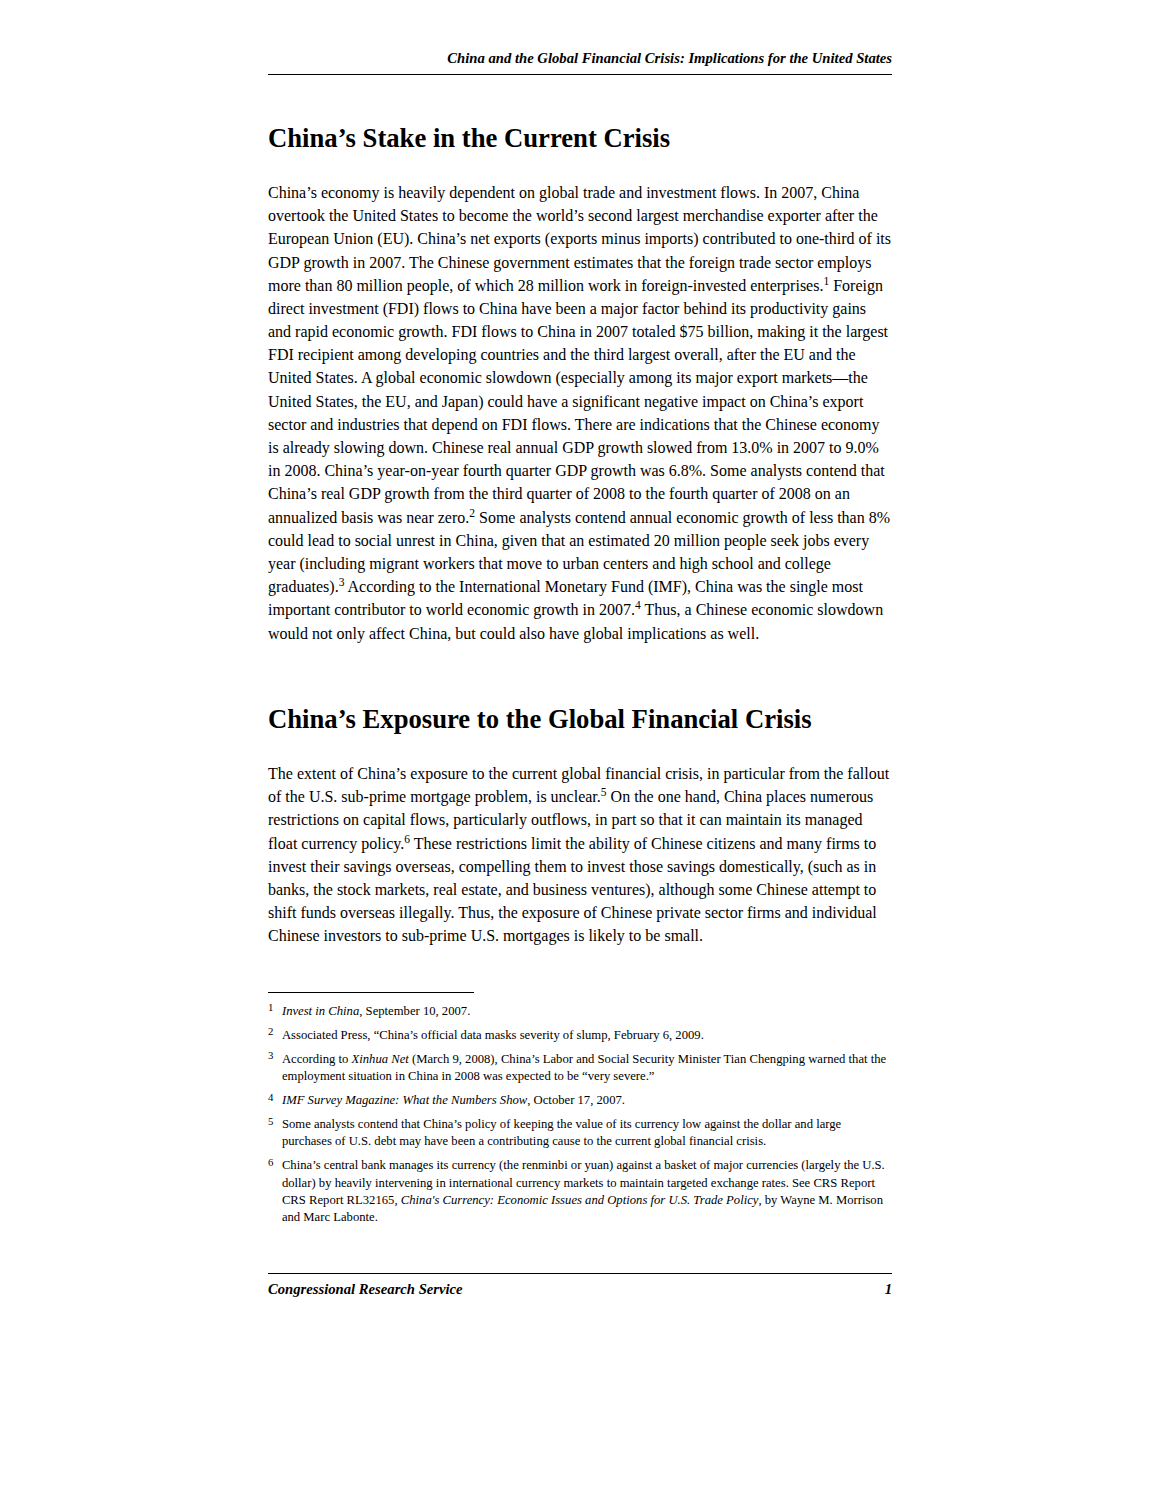China and the Global Financial Crisis: Implications for the United States
China’s Stake in the Current Crisis
China’s economy is heavily dependent on global trade and investment flows. In 2007, China overtook the United States to become the world’s second largest merchandise exporter after the European Union (EU). China’s net exports (exports minus imports) contributed to one-third of its GDP growth in 2007. The Chinese government estimates that the foreign trade sector employs more than 80 million people, of which 28 million work in foreign-invested enterprises.1 Foreign direct investment (FDI) flows to China have been a major factor behind its productivity gains and rapid economic growth. FDI flows to China in 2007 totaled $75 billion, making it the largest FDI recipient among developing countries and the third largest overall, after the EU and the United States. A global economic slowdown (especially among its major export markets—the United States, the EU, and Japan) could have a significant negative impact on China’s export sector and industries that depend on FDI flows. There are indications that the Chinese economy is already slowing down. Chinese real annual GDP growth slowed from 13.0% in 2007 to 9.0% in 2008. China’s year-on-year fourth quarter GDP growth was 6.8%. Some analysts contend that China’s real GDP growth from the third quarter of 2008 to the fourth quarter of 2008 on an annualized basis was near zero.2 Some analysts contend annual economic growth of less than 8% could lead to social unrest in China, given that an estimated 20 million people seek jobs every year (including migrant workers that move to urban centers and high school and college graduates).3 According to the International Monetary Fund (IMF), China was the single most important contributor to world economic growth in 2007.4 Thus, a Chinese economic slowdown would not only affect China, but could also have global implications as well.
China’s Exposure to the Global Financial Crisis
The extent of China’s exposure to the current global financial crisis, in particular from the fallout of the U.S. sub-prime mortgage problem, is unclear.5 On the one hand, China places numerous restrictions on capital flows, particularly outflows, in part so that it can maintain its managed float currency policy.6 These restrictions limit the ability of Chinese citizens and many firms to invest their savings overseas, compelling them to invest those savings domestically, (such as in banks, the stock markets, real estate, and business ventures), although some Chinese attempt to shift funds overseas illegally. Thus, the exposure of Chinese private sector firms and individual Chinese investors to sub-prime U.S. mortgages is likely to be small.
1 Invest in China, September 10, 2007.
2 Associated Press, “China’s official data masks severity of slump, February 6, 2009.
3 According to Xinhua Net (March 9, 2008), China’s Labor and Social Security Minister Tian Chengping warned that the employment situation in China in 2008 was expected to be “very severe.”
4 IMF Survey Magazine: What the Numbers Show, October 17, 2007.
5 Some analysts contend that China’s policy of keeping the value of its currency low against the dollar and large purchases of U.S. debt may have been a contributing cause to the current global financial crisis.
6 China’s central bank manages its currency (the renminbi or yuan) against a basket of major currencies (largely the U.S. dollar) by heavily intervening in international currency markets to maintain targeted exchange rates. See CRS Report CRS Report RL32165, China's Currency: Economic Issues and Options for U.S. Trade Policy, by Wayne M. Morrison and Marc Labonte.
Congressional Research Service 1